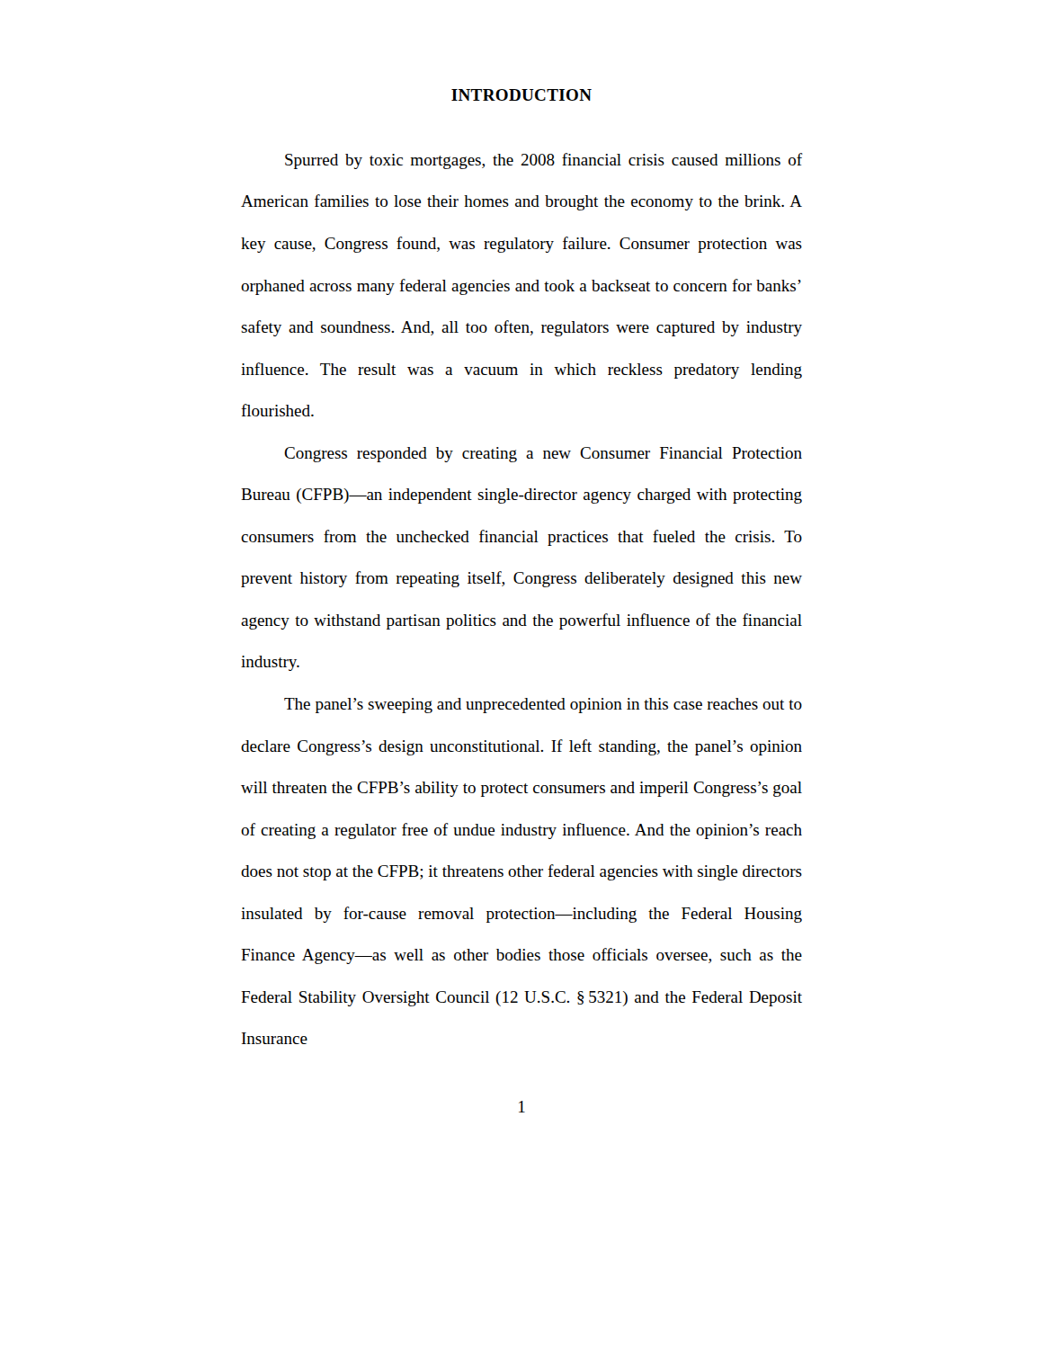INTRODUCTION
Spurred by toxic mortgages, the 2008 financial crisis caused millions of American families to lose their homes and brought the economy to the brink. A key cause, Congress found, was regulatory failure. Consumer protection was orphaned across many federal agencies and took a backseat to concern for banks’ safety and soundness. And, all too often, regulators were captured by industry influence. The result was a vacuum in which reckless predatory lending flourished.
Congress responded by creating a new Consumer Financial Protection Bureau (CFPB)—an independent single-director agency charged with protecting consumers from the unchecked financial practices that fueled the crisis. To prevent history from repeating itself, Congress deliberately designed this new agency to withstand partisan politics and the powerful influence of the financial industry.
The panel’s sweeping and unprecedented opinion in this case reaches out to declare Congress’s design unconstitutional. If left standing, the panel’s opinion will threaten the CFPB’s ability to protect consumers and imperil Congress’s goal of creating a regulator free of undue industry influence. And the opinion’s reach does not stop at the CFPB; it threatens other federal agencies with single directors insulated by for-cause removal protection—including the Federal Housing Finance Agency—as well as other bodies those officials oversee, such as the Federal Stability Oversight Council (12 U.S.C. § 5321) and the Federal Deposit Insurance
1